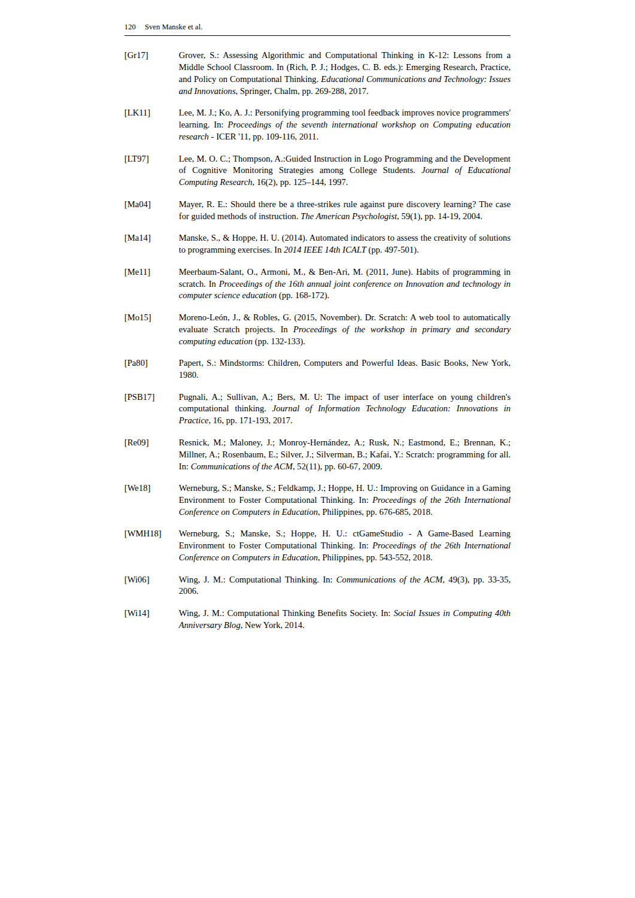120 Sven Manske et al.
[Gr17]
Grover, S.: Assessing Algorithmic and Computational Thinking in K-12: Lessons from a Middle School Classroom. In (Rich, P. J.; Hodges, C. B. eds.): Emerging Research, Practice, and Policy on Computational Thinking. Educational Communications and Technology: Issues and Innovations, Springer, Chalm, pp. 269-288, 2017.
[LK11]
Lee, M. J.; Ko, A. J.: Personifying programming tool feedback improves novice programmers' learning. In: Proceedings of the seventh international workshop on Computing education research - ICER '11, pp. 109-116, 2011.
[LT97]
Lee, M. O. C.; Thompson, A.:Guided Instruction in Logo Programming and the Development of Cognitive Monitoring Strategies among College Students. Journal of Educational Computing Research, 16(2), pp. 125–144, 1997.
[Ma04]
Mayer, R. E.: Should there be a three-strikes rule against pure discovery learning? The case for guided methods of instruction. The American Psychologist, 59(1), pp. 14-19, 2004.
[Ma14]
Manske, S., & Hoppe, H. U. (2014). Automated indicators to assess the creativity of solutions to programming exercises. In 2014 IEEE 14th ICALT (pp. 497-501).
[Me11]
Meerbaum-Salant, O., Armoni, M., & Ben-Ari, M. (2011, June). Habits of programming in scratch. In Proceedings of the 16th annual joint conference on Innovation and technology in computer science education (pp. 168-172).
[Mo15]
Moreno-León, J., & Robles, G. (2015, November). Dr. Scratch: A web tool to automatically evaluate Scratch projects. In Proceedings of the workshop in primary and secondary computing education (pp. 132-133).
[Pa80]
Papert, S.: Mindstorms: Children, Computers and Powerful Ideas. Basic Books, New York, 1980.
[PSB17]
Pugnali, A.; Sullivan, A.; Bers, M. U: The impact of user interface on young children's computational thinking. Journal of Information Technology Education: Innovations in Practice, 16, pp. 171-193, 2017.
[Re09]
Resnick, M.; Maloney, J.; Monroy-Hernández, A.; Rusk, N.; Eastmond, E.; Brennan, K.; Millner, A.; Rosenbaum, E.; Silver, J.; Silverman, B.; Kafai, Y.: Scratch: programming for all. In: Communications of the ACM, 52(11), pp. 60-67, 2009.
[We18]
Werneburg, S.; Manske, S.; Feldkamp, J.; Hoppe, H. U.: Improving on Guidance in a Gaming Environment to Foster Computational Thinking. In: Proceedings of the 26th International Conference on Computers in Education, Philippines, pp. 676-685, 2018.
[WMH18]
Werneburg, S.; Manske, S.; Hoppe, H. U.: ctGameStudio - A Game-Based Learning Environment to Foster Computational Thinking. In: Proceedings of the 26th International Conference on Computers in Education, Philippines, pp. 543-552, 2018.
[Wi06]
Wing, J. M.: Computational Thinking. In: Communications of the ACM, 49(3), pp. 33-35, 2006.
[Wi14]
Wing, J. M.: Computational Thinking Benefits Society. In: Social Issues in Computing 40th Anniversary Blog, New York, 2014.